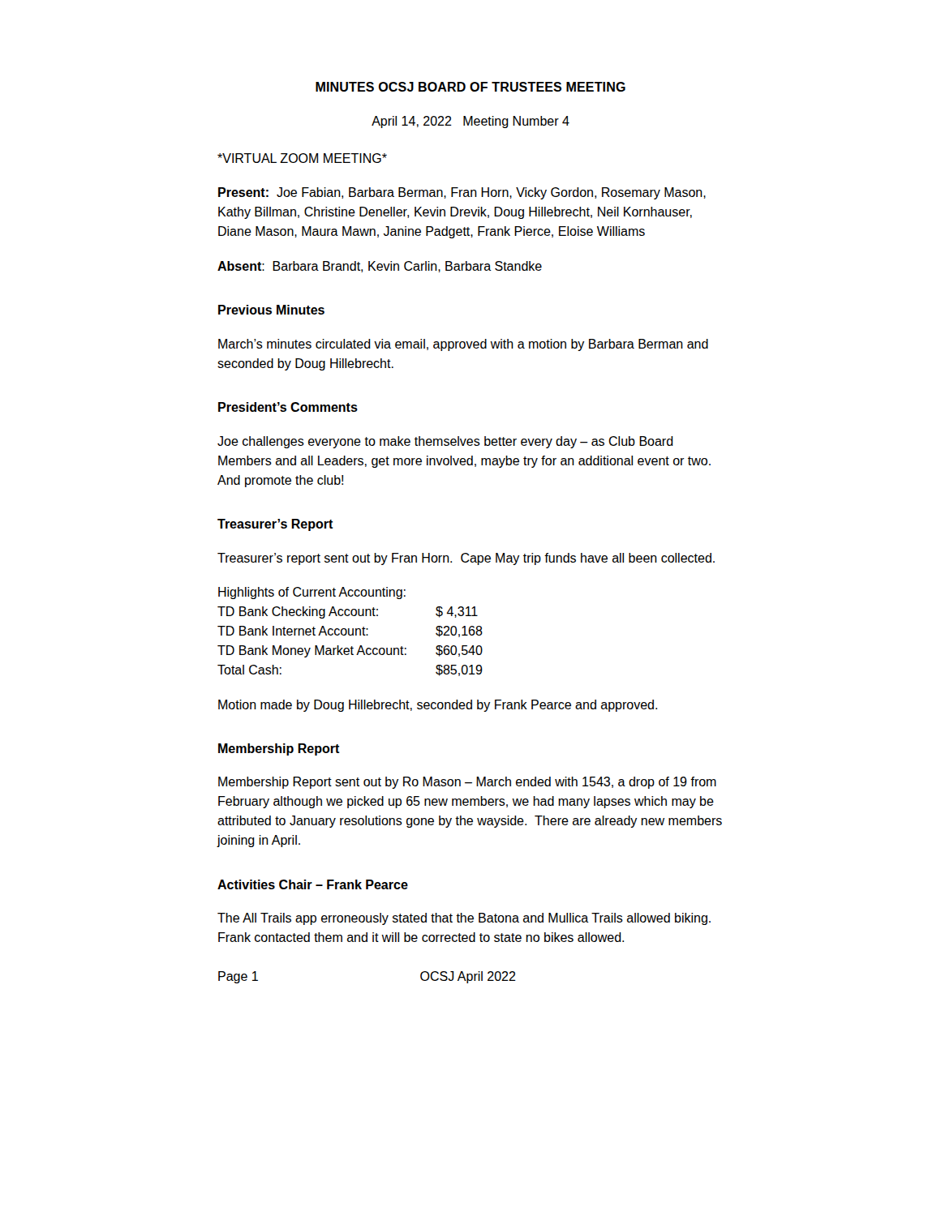MINUTES OCSJ BOARD OF TRUSTEES MEETING
April 14, 2022 Meeting Number 4
*VIRTUAL ZOOM MEETING*
Present: Joe Fabian, Barbara Berman, Fran Horn, Vicky Gordon, Rosemary Mason, Kathy Billman, Christine Deneller, Kevin Drevik, Doug Hillebrecht, Neil Kornhauser, Diane Mason, Maura Mawn, Janine Padgett, Frank Pierce, Eloise Williams
Absent: Barbara Brandt, Kevin Carlin, Barbara Standke
Previous Minutes
March’s minutes circulated via email, approved with a motion by Barbara Berman and seconded by Doug Hillebrecht.
President’s Comments
Joe challenges everyone to make themselves better every day – as Club Board Members and all Leaders, get more involved, maybe try for an additional event or two. And promote the club!
Treasurer’s Report
Treasurer’s report sent out by Fran Horn. Cape May trip funds have all been collected.
| Highlights of Current Accounting: |
| TD Bank Checking Account: | $ 4,311 |
| TD Bank Internet Account: | $20,168 |
| TD Bank Money Market Account: | $60,540 |
| Total Cash: | $85,019 |
Motion made by Doug Hillebrecht, seconded by Frank Pearce and approved.
Membership Report
Membership Report sent out by Ro Mason – March ended with 1543, a drop of 19 from February although we picked up 65 new members, we had many lapses which may be attributed to January resolutions gone by the wayside. There are already new members joining in April.
Activities Chair – Frank Pearce
The All Trails app erroneously stated that the Batona and Mullica Trails allowed biking. Frank contacted them and it will be corrected to state no bikes allowed.
Page 1
OCSJ April 2022